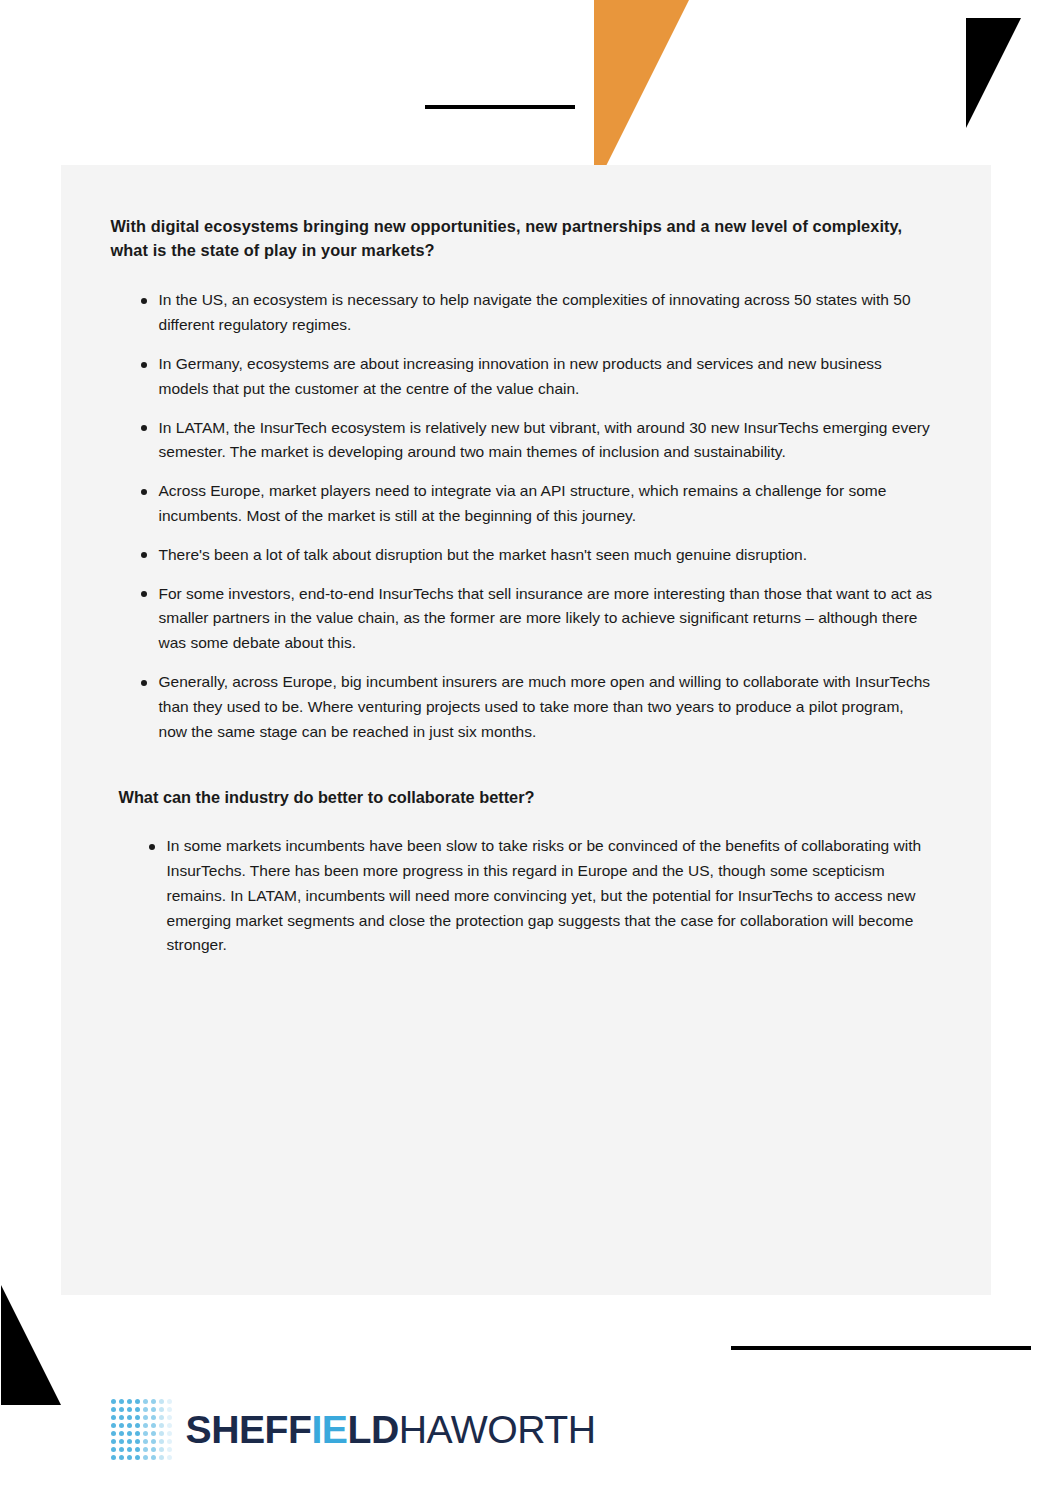With digital ecosystems bringing new opportunities, new partnerships and a new level of complexity, what is the state of play in your markets?
In the US, an ecosystem is necessary to help navigate the complexities of innovating across 50 states with 50 different regulatory regimes.
In Germany, ecosystems are about increasing innovation in new products and services and new business models that put the customer at the centre of the value chain.
In LATAM, the InsurTech ecosystem is relatively new but vibrant, with around 30 new InsurTechs emerging every semester. The market is developing around two main themes of inclusion and sustainability.
Across Europe, market players need to integrate via an API structure, which remains a challenge for some incumbents. Most of the market is still at the beginning of this journey.
There's been a lot of talk about disruption but the market hasn't seen much genuine disruption.
For some investors, end-to-end InsurTechs that sell insurance are more interesting than those that want to act as smaller partners in the value chain, as the former are more likely to achieve significant returns – although there was some debate about this.
Generally, across Europe, big incumbent insurers are much more open and willing to collaborate with InsurTechs than they used to be. Where venturing projects used to take more than two years to produce a pilot program, now the same stage can be reached in just six months.
What can the industry do better to collaborate better?
In some markets incumbents have been slow to take risks or be convinced of the benefits of collaborating with InsurTechs. There has been more progress in this regard in Europe and the US, though some scepticism remains. In LATAM, incumbents will need more convincing yet, but the potential for InsurTechs to access new emerging market segments and close the protection gap suggests that the case for collaboration will become stronger.
SHEFF IE LD HAWORTH